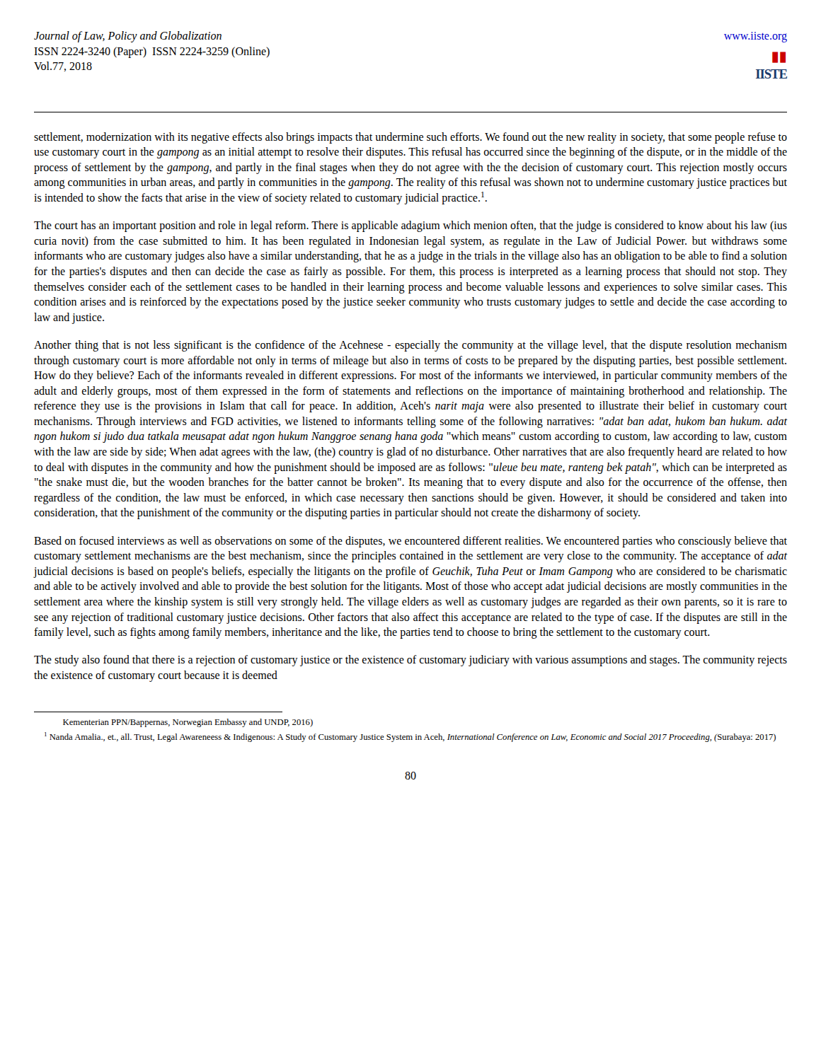Journal of Law, Policy and Globalization
ISSN 2224-3240 (Paper) ISSN 2224-3259 (Online)
Vol.77, 2018
www.iiste.org
▮▮
IISTE
settlement, modernization with its negative effects also brings impacts that undermine such efforts. We found out the new reality in society, that some people refuse to use customary court in the gampong as an initial attempt to resolve their disputes. This refusal has occurred since the beginning of the dispute, or in the middle of the process of settlement by the gampong, and partly in the final stages when they do not agree with the the decision of customary court. This rejection mostly occurs among communities in urban areas, and partly in communities in the gampong. The reality of this refusal was shown not to undermine customary justice practices but is intended to show the facts that arise in the view of society related to customary judicial practice.1.
The court has an important position and role in legal reform. There is applicable adagium which menion often, that the judge is considered to know about his law (ius curia novit) from the case submitted to him. It has been regulated in Indonesian legal system, as regulate in the Law of Judicial Power. but withdraws some informants who are customary judges also have a similar understanding, that he as a judge in the trials in the village also has an obligation to be able to find a solution for the parties's disputes and then can decide the case as fairly as possible. For them, this process is interpreted as a learning process that should not stop. They themselves consider each of the settlement cases to be handled in their learning process and become valuable lessons and experiences to solve similar cases. This condition arises and is reinforced by the expectations posed by the justice seeker community who trusts customary judges to settle and decide the case according to law and justice.
Another thing that is not less significant is the confidence of the Acehnese - especially the community at the village level, that the dispute resolution mechanism through customary court is more affordable not only in terms of mileage but also in terms of costs to be prepared by the disputing parties, best possible settlement. How do they believe? Each of the informants revealed in different expressions. For most of the informants we interviewed, in particular community members of the adult and elderly groups, most of them expressed in the form of statements and reflections on the importance of maintaining brotherhood and relationship. The reference they use is the provisions in Islam that call for peace. In addition, Aceh's narit maja were also presented to illustrate their belief in customary court mechanisms. Through interviews and FGD activities, we listened to informants telling some of the following narratives: "adat ban adat, hukom ban hukum. adat ngon hukom si judo dua tatkala meusapat adat ngon hukum Nanggroe senang hana goda "which means" custom according to custom, law according to law, custom with the law are side by side; When adat agrees with the law, (the) country is glad of no disturbance. Other narratives that are also frequently heard are related to how to deal with disputes in the community and how the punishment should be imposed are as follows: "uleue beu mate, ranteng bek patah", which can be interpreted as "the snake must die, but the wooden branches for the batter cannot be broken". Its meaning that to every dispute and also for the occurrence of the offense, then regardless of the condition, the law must be enforced, in which case necessary then sanctions should be given. However, it should be considered and taken into consideration, that the punishment of the community or the disputing parties in particular should not create the disharmony of society.
Based on focused interviews as well as observations on some of the disputes, we encountered different realities. We encountered parties who consciously believe that customary settlement mechanisms are the best mechanism, since the principles contained in the settlement are very close to the community. The acceptance of adat judicial decisions is based on people's beliefs, especially the litigants on the profile of Geuchik, Tuha Peut or Imam Gampong who are considered to be charismatic and able to be actively involved and able to provide the best solution for the litigants. Most of those who accept adat judicial decisions are mostly communities in the settlement area where the kinship system is still very strongly held. The village elders as well as customary judges are regarded as their own parents, so it is rare to see any rejection of traditional customary justice decisions. Other factors that also affect this acceptance are related to the type of case. If the disputes are still in the family level, such as fights among family members, inheritance and the like, the parties tend to choose to bring the settlement to the customary court.
The study also found that there is a rejection of customary justice or the existence of customary judiciary with various assumptions and stages. The community rejects the existence of customary court because it is deemed
Kementerian PPN/Bappernas, Norwegian Embassy and UNDP, 2016)
1 Nanda Amalia., et., all. Trust, Legal Awareneess & Indigenous: A Study of Customary Justice System in Aceh, International Conference on Law, Economic and Social 2017 Proceeding, (Surabaya: 2017)
80